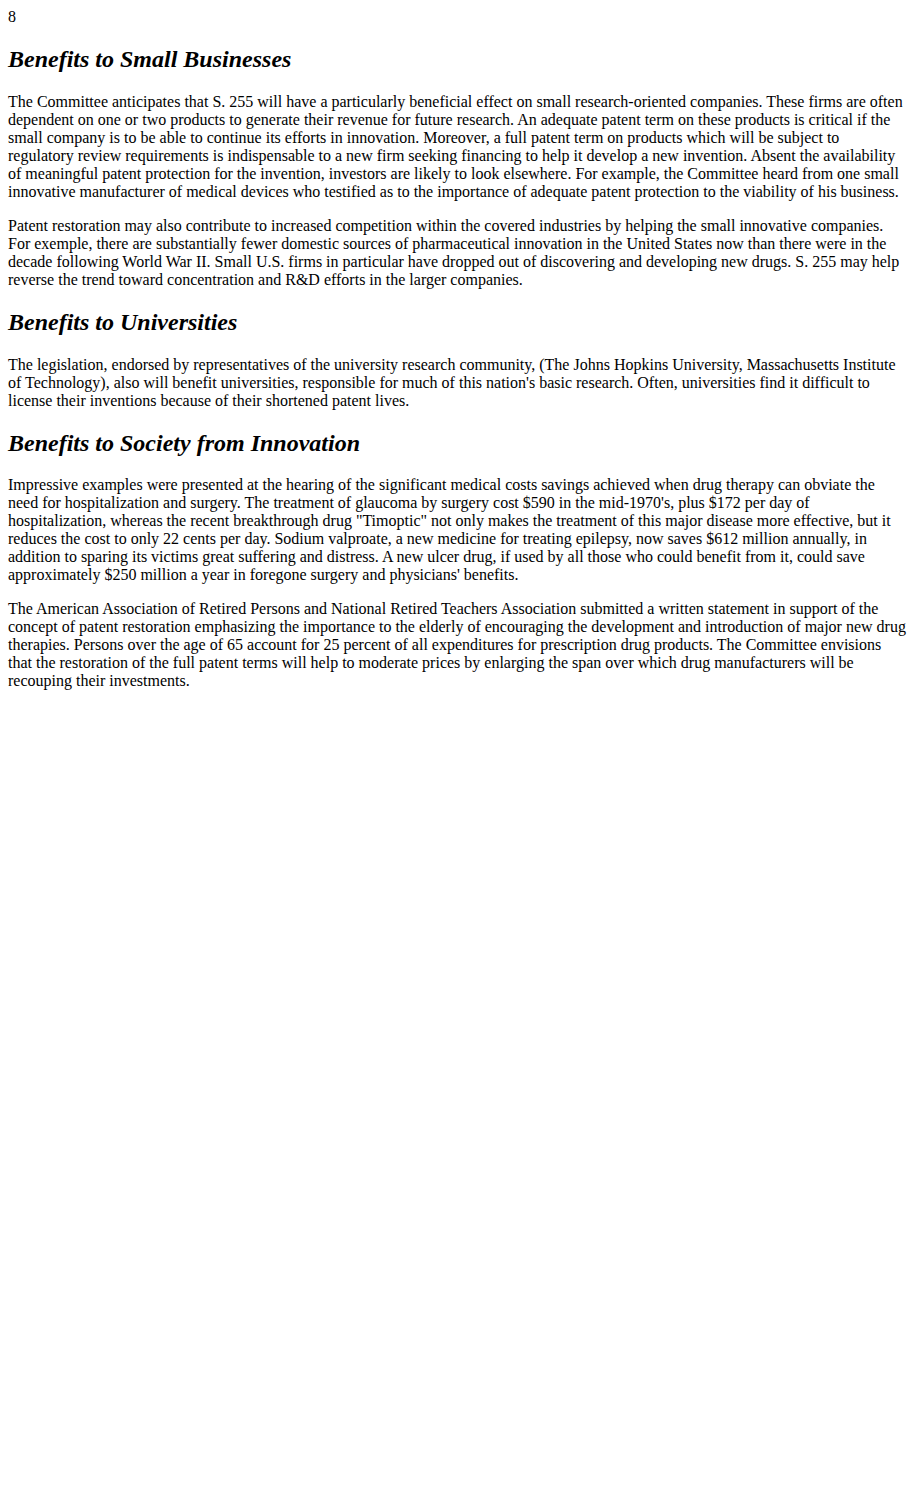8
Benefits to Small Businesses
The Committee anticipates that S. 255 will have a particularly beneficial effect on small research-oriented companies. These firms are often dependent on one or two products to generate their revenue for future research. An adequate patent term on these products is critical if the small company is to be able to continue its efforts in innovation. Moreover, a full patent term on products which will be subject to regulatory review requirements is indispensable to a new firm seeking financing to help it develop a new invention. Absent the availability of meaningful patent protection for the invention, investors are likely to look elsewhere. For example, the Committee heard from one small innovative manufacturer of medical devices who testified as to the importance of adequate patent protection to the viability of his business.
Patent restoration may also contribute to increased competition within the covered industries by helping the small innovative companies. For exemple, there are substantially fewer domestic sources of pharmaceutical innovation in the United States now than there were in the decade following World War II. Small U.S. firms in particular have dropped out of discovering and developing new drugs. S. 255 may help reverse the trend toward concentration and R&D efforts in the larger companies.
Benefits to Universities
The legislation, endorsed by representatives of the university research community, (The Johns Hopkins University, Massachusetts Institute of Technology), also will benefit universities, responsible for much of this nation's basic research. Often, universities find it difficult to license their inventions because of their shortened patent lives.
Benefits to Society from Innovation
Impressive examples were presented at the hearing of the significant medical costs savings achieved when drug therapy can obviate the need for hospitalization and surgery. The treatment of glaucoma by surgery cost $590 in the mid-1970's, plus $172 per day of hospitalization, whereas the recent breakthrough drug "Timoptic" not only makes the treatment of this major disease more effective, but it reduces the cost to only 22 cents per day. Sodium valproate, a new medicine for treating epilepsy, now saves $612 million annually, in addition to sparing its victims great suffering and distress. A new ulcer drug, if used by all those who could benefit from it, could save approximately $250 million a year in foregone surgery and physicians' benefits.
The American Association of Retired Persons and National Retired Teachers Association submitted a written statement in support of the concept of patent restoration emphasizing the importance to the elderly of encouraging the development and introduction of major new drug therapies. Persons over the age of 65 account for 25 percent of all expenditures for prescription drug products. The Committee envisions that the restoration of the full patent terms will help to moderate prices by enlarging the span over which drug manufacturers will be recouping their investments.